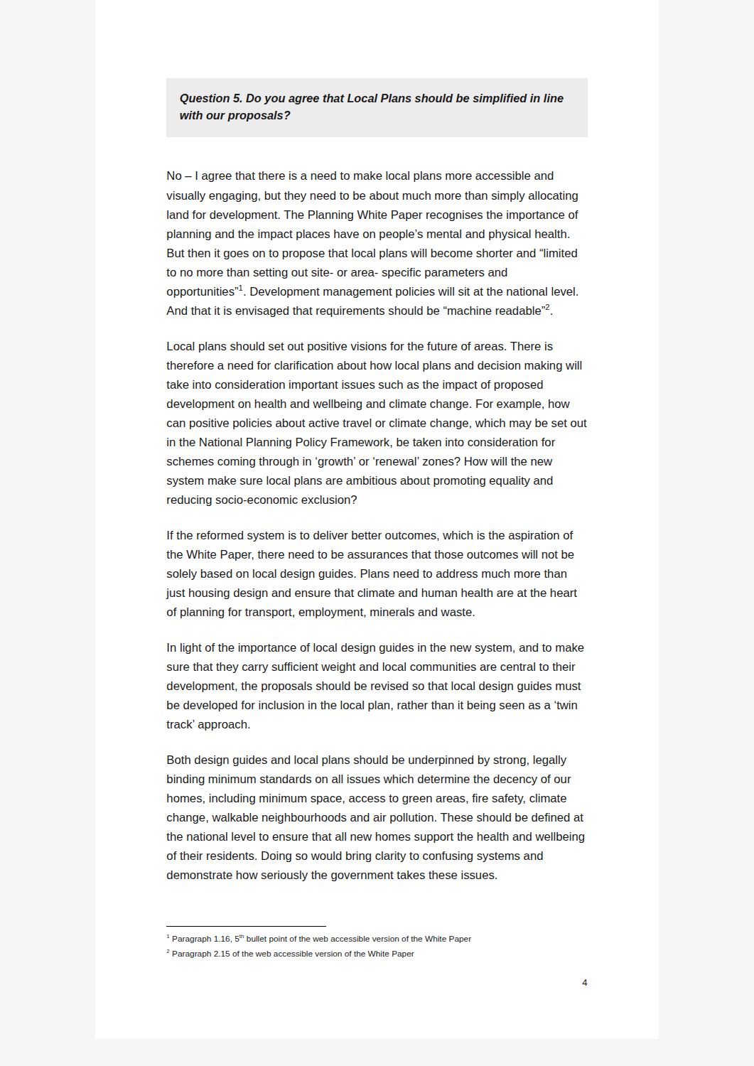Question 5. Do you agree that Local Plans should be simplified in line with our proposals?
No – I agree that there is a need to make local plans more accessible and visually engaging, but they need to be about much more than simply allocating land for development. The Planning White Paper recognises the importance of planning and the impact places have on people’s mental and physical health. But then it goes on to propose that local plans will become shorter and “limited to no more than setting out site- or area- specific parameters and opportunities”1. Development management policies will sit at the national level. And that it is envisaged that requirements should be “machine readable”2.
Local plans should set out positive visions for the future of areas. There is therefore a need for clarification about how local plans and decision making will take into consideration important issues such as the impact of proposed development on health and wellbeing and climate change. For example, how can positive policies about active travel or climate change, which may be set out in the National Planning Policy Framework, be taken into consideration for schemes coming through in ‘growth’ or ‘renewal’ zones? How will the new system make sure local plans are ambitious about promoting equality and reducing socio-economic exclusion?
If the reformed system is to deliver better outcomes, which is the aspiration of the White Paper, there need to be assurances that those outcomes will not be solely based on local design guides. Plans need to address much more than just housing design and ensure that climate and human health are at the heart of planning for transport, employment, minerals and waste.
In light of the importance of local design guides in the new system, and to make sure that they carry sufficient weight and local communities are central to their development, the proposals should be revised so that local design guides must be developed for inclusion in the local plan, rather than it being seen as a ‘twin track’ approach.
Both design guides and local plans should be underpinned by strong, legally binding minimum standards on all issues which determine the decency of our homes, including minimum space, access to green areas, fire safety, climate change, walkable neighbourhoods and air pollution. These should be defined at the national level to ensure that all new homes support the health and wellbeing of their residents. Doing so would bring clarity to confusing systems and demonstrate how seriously the government takes these issues.
1 Paragraph 1.16, 5th bullet point of the web accessible version of the White Paper
2 Paragraph 2.15 of the web accessible version of the White Paper
4